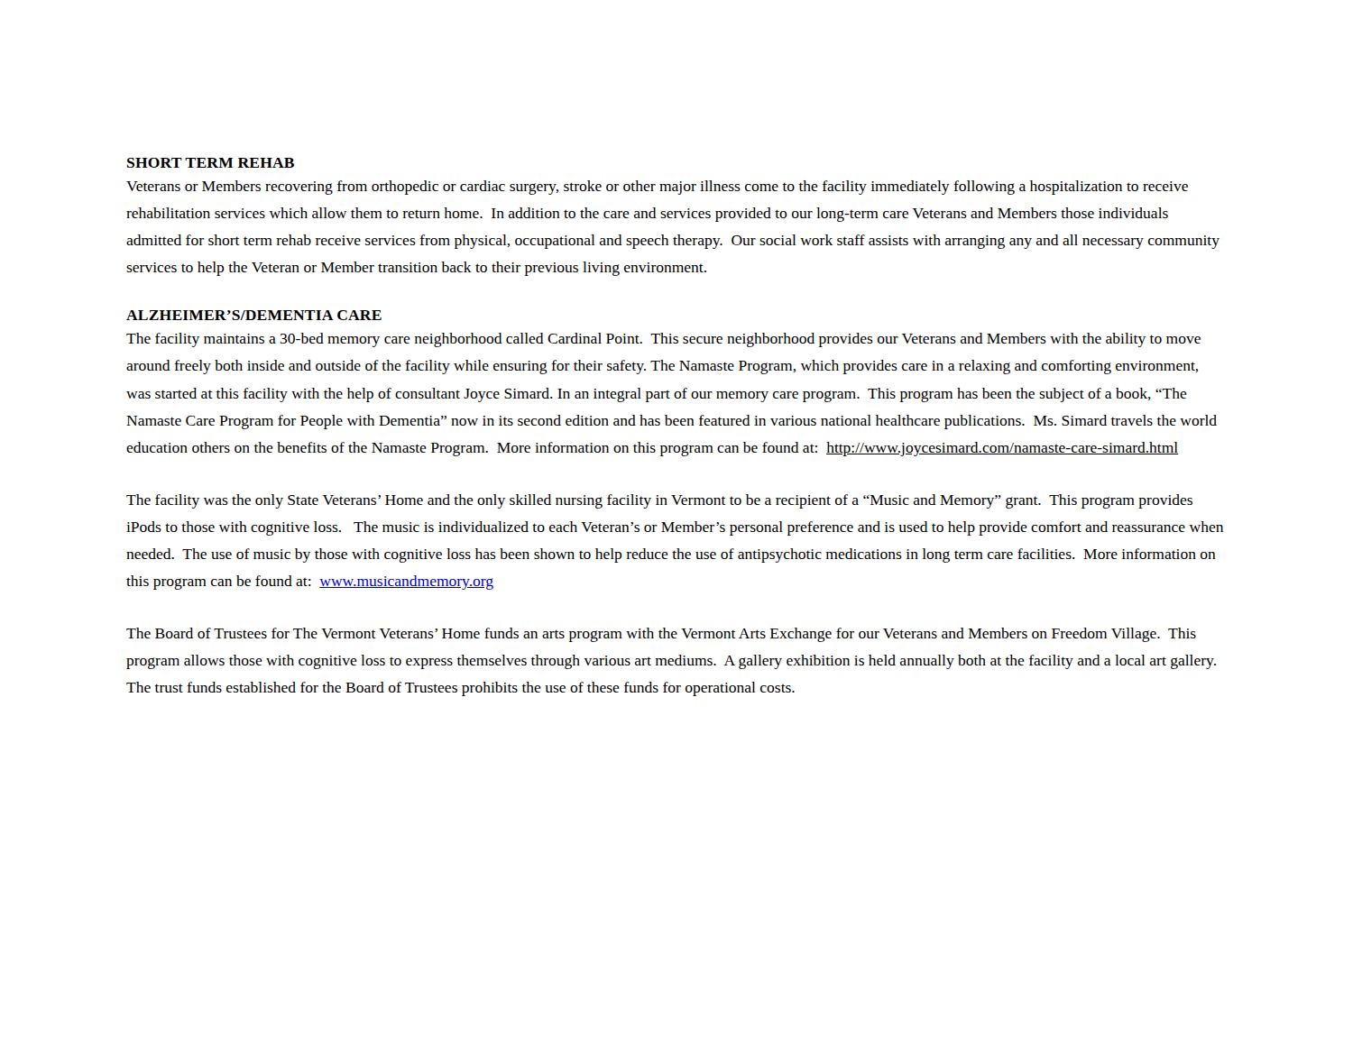SHORT TERM REHAB
Veterans or Members recovering from orthopedic or cardiac surgery, stroke or other major illness come to the facility immediately following a hospitalization to receive rehabilitation services which allow them to return home. In addition to the care and services provided to our long-term care Veterans and Members those individuals admitted for short term rehab receive services from physical, occupational and speech therapy. Our social work staff assists with arranging any and all necessary community services to help the Veteran or Member transition back to their previous living environment.
ALZHEIMER’S/DEMENTIA CARE
The facility maintains a 30-bed memory care neighborhood called Cardinal Point. This secure neighborhood provides our Veterans and Members with the ability to move around freely both inside and outside of the facility while ensuring for their safety. The Namaste Program, which provides care in a relaxing and comforting environment, was started at this facility with the help of consultant Joyce Simard. In an integral part of our memory care program. This program has been the subject of a book, “The Namaste Care Program for People with Dementia” now in its second edition and has been featured in various national healthcare publications. Ms. Simard travels the world education others on the benefits of the Namaste Program. More information on this program can be found at: http://www.joycesimard.com/namaste-care-simard.html
The facility was the only State Veterans’ Home and the only skilled nursing facility in Vermont to be a recipient of a “Music and Memory” grant. This program provides iPods to those with cognitive loss. The music is individualized to each Veteran’s or Member’s personal preference and is used to help provide comfort and reassurance when needed. The use of music by those with cognitive loss has been shown to help reduce the use of antipsychotic medications in long term care facilities. More information on this program can be found at: www.musicandmemory.org
The Board of Trustees for The Vermont Veterans’ Home funds an arts program with the Vermont Arts Exchange for our Veterans and Members on Freedom Village. This program allows those with cognitive loss to express themselves through various art mediums. A gallery exhibition is held annually both at the facility and a local art gallery. The trust funds established for the Board of Trustees prohibits the use of these funds for operational costs.